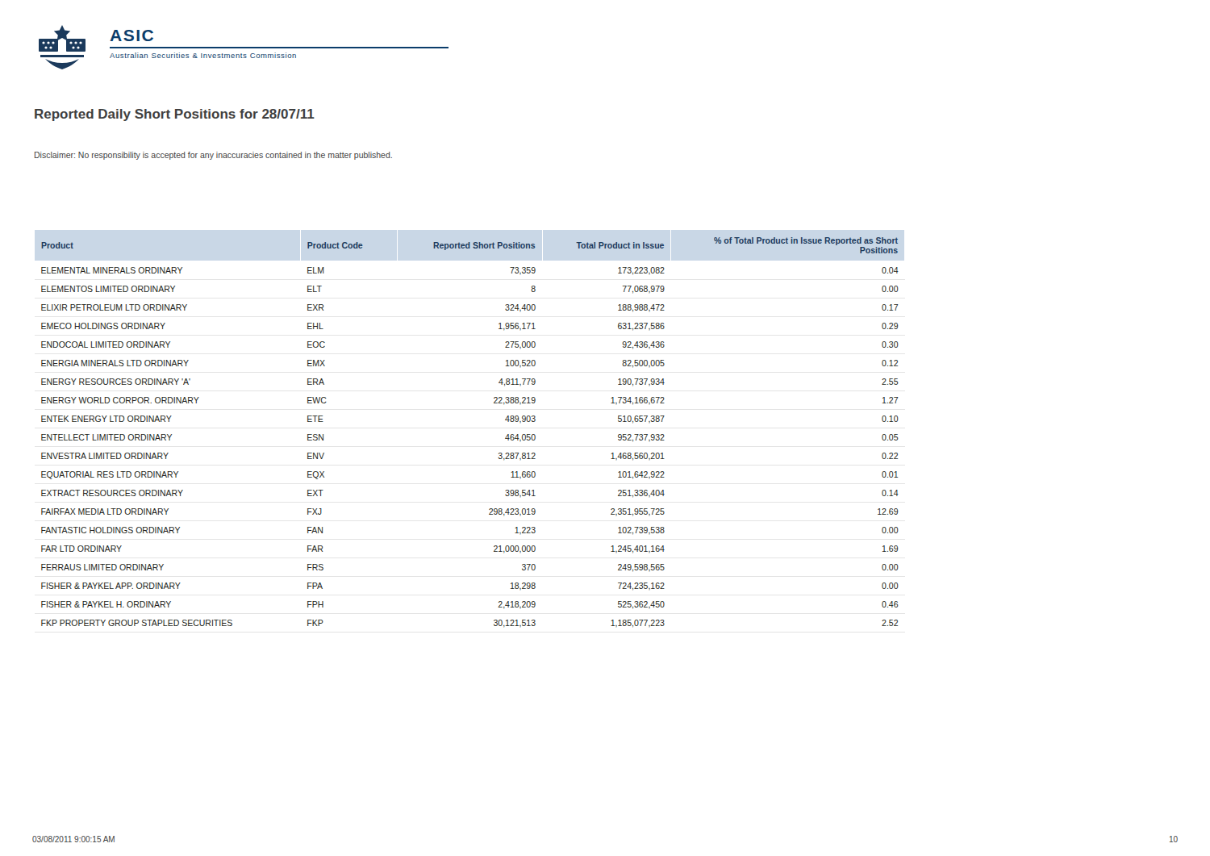ASIC
Australian Securities & Investments Commission
Reported Daily Short Positions for 28/07/11
Disclaimer: No responsibility is accepted for any inaccuracies contained in the matter published.
| Product | Product Code | Reported Short Positions | Total Product in Issue | % of Total Product in Issue Reported as Short Positions |
| --- | --- | --- | --- | --- |
| ELEMENTAL MINERALS ORDINARY | ELM | 73,359 | 173,223,082 | 0.04 |
| ELEMENTOS LIMITED ORDINARY | ELT | 8 | 77,068,979 | 0.00 |
| ELIXIR PETROLEUM LTD ORDINARY | EXR | 324,400 | 188,988,472 | 0.17 |
| EMECO HOLDINGS ORDINARY | EHL | 1,956,171 | 631,237,586 | 0.29 |
| ENDOCOAL LIMITED ORDINARY | EOC | 275,000 | 92,436,436 | 0.30 |
| ENERGIA MINERALS LTD ORDINARY | EMX | 100,520 | 82,500,005 | 0.12 |
| ENERGY RESOURCES ORDINARY 'A' | ERA | 4,811,779 | 190,737,934 | 2.55 |
| ENERGY WORLD CORPOR. ORDINARY | EWC | 22,388,219 | 1,734,166,672 | 1.27 |
| ENTEK ENERGY LTD ORDINARY | ETE | 489,903 | 510,657,387 | 0.10 |
| ENTELLECT LIMITED ORDINARY | ESN | 464,050 | 952,737,932 | 0.05 |
| ENVESTRA LIMITED ORDINARY | ENV | 3,287,812 | 1,468,560,201 | 0.22 |
| EQUATORIAL RES LTD ORDINARY | EQX | 11,660 | 101,642,922 | 0.01 |
| EXTRACT RESOURCES ORDINARY | EXT | 398,541 | 251,336,404 | 0.14 |
| FAIRFAX MEDIA LTD ORDINARY | FXJ | 298,423,019 | 2,351,955,725 | 12.69 |
| FANTASTIC HOLDINGS ORDINARY | FAN | 1,223 | 102,739,538 | 0.00 |
| FAR LTD ORDINARY | FAR | 21,000,000 | 1,245,401,164 | 1.69 |
| FERRAUS LIMITED ORDINARY | FRS | 370 | 249,598,565 | 0.00 |
| FISHER & PAYKEL APP. ORDINARY | FPA | 18,298 | 724,235,162 | 0.00 |
| FISHER & PAYKEL H. ORDINARY | FPH | 2,418,209 | 525,362,450 | 0.46 |
| FKP PROPERTY GROUP STAPLED SECURITIES | FKP | 30,121,513 | 1,185,077,223 | 2.52 |
03/08/2011 9:00:15 AM 10